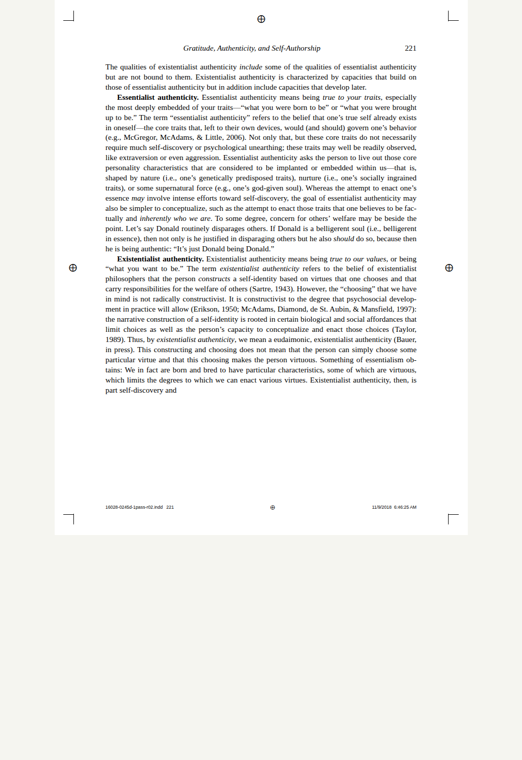⨁
⨁
⨁
Gratitude, Authenticity, and Self-Authorship 221
The qualities of existentialist authenticity include some of the qualities of essentialist authenticity but are not bound to them. Existentialist authenticity is characterized by capacities that build on those of essentialist authenticity but in addition include capacities that develop later.
Essentialist authenticity. Essentialist authenticity means being true to your traits, especially the most deeply embedded of your traits—“what you were born to be” or “what you were brought up to be.” The term “essentialist authenticity” refers to the belief that one’s true self already exists in oneself—the core traits that, left to their own devices, would (and should) govern one’s behavior (e.g., McGregor, McAdams, & Little, 2006). Not only that, but these core traits do not necessarily require much self-discovery or psychological unearthing; these traits may well be readily observed, like extraversion or even aggression. Essentialist authenticity asks the person to live out those core personality characteristics that are considered to be implanted or embedded within us—that is, shaped by nature (i.e., one’s genetically predisposed traits), nurture (i.e., one’s socially ingrained traits), or some supernatural force (e.g., one’s god-given soul). Whereas the attempt to enact one’s essence may involve intense efforts toward self-discovery, the goal of essentialist authenticity may also be simpler to conceptualize, such as the attempt to enact those traits that one believes to be factually and inherently who we are. To some degree, concern for others’ welfare may be beside the point. Let’s say Donald routinely disparages others. If Donald is a belligerent soul (i.e., belligerent in essence), then not only is he justified in disparaging others but he also should do so, because then he is being authentic: “It’s just Donald being Donald.”
Existentialist authenticity. Existentialist authenticity means being true to our values, or being “what you want to be.” The term existentialist authenticity refers to the belief of existentialist philosophers that the person constructs a self-identity based on virtues that one chooses and that carry responsibilities for the welfare of others (Sartre, 1943). However, the “choosing” that we have in mind is not radically constructivist. It is constructivist to the degree that psychosocial development in practice will allow (Erikson, 1950; McAdams, Diamond, de St. Aubin, & Mansfield, 1997): the narrative construction of a self-identity is rooted in certain biological and social affordances that limit choices as well as the person’s capacity to conceptualize and enact those choices (Taylor, 1989). Thus, by existentialist authenticity, we mean a eudaimonic, existentialist authenticity (Bauer, in press). This constructing and choosing does not mean that the person can simply choose some particular virtue and that this choosing makes the person virtuous. Something of essentialism obtains: We in fact are born and bred to have particular characteristics, some of which are virtuous, which limits the degrees to which we can enact various virtues. Existentialist authenticity, then, is part self-discovery and
16028-0245d-1pass-r02.indd 221 ⨁ 11/9/2018 6:46:25 AM